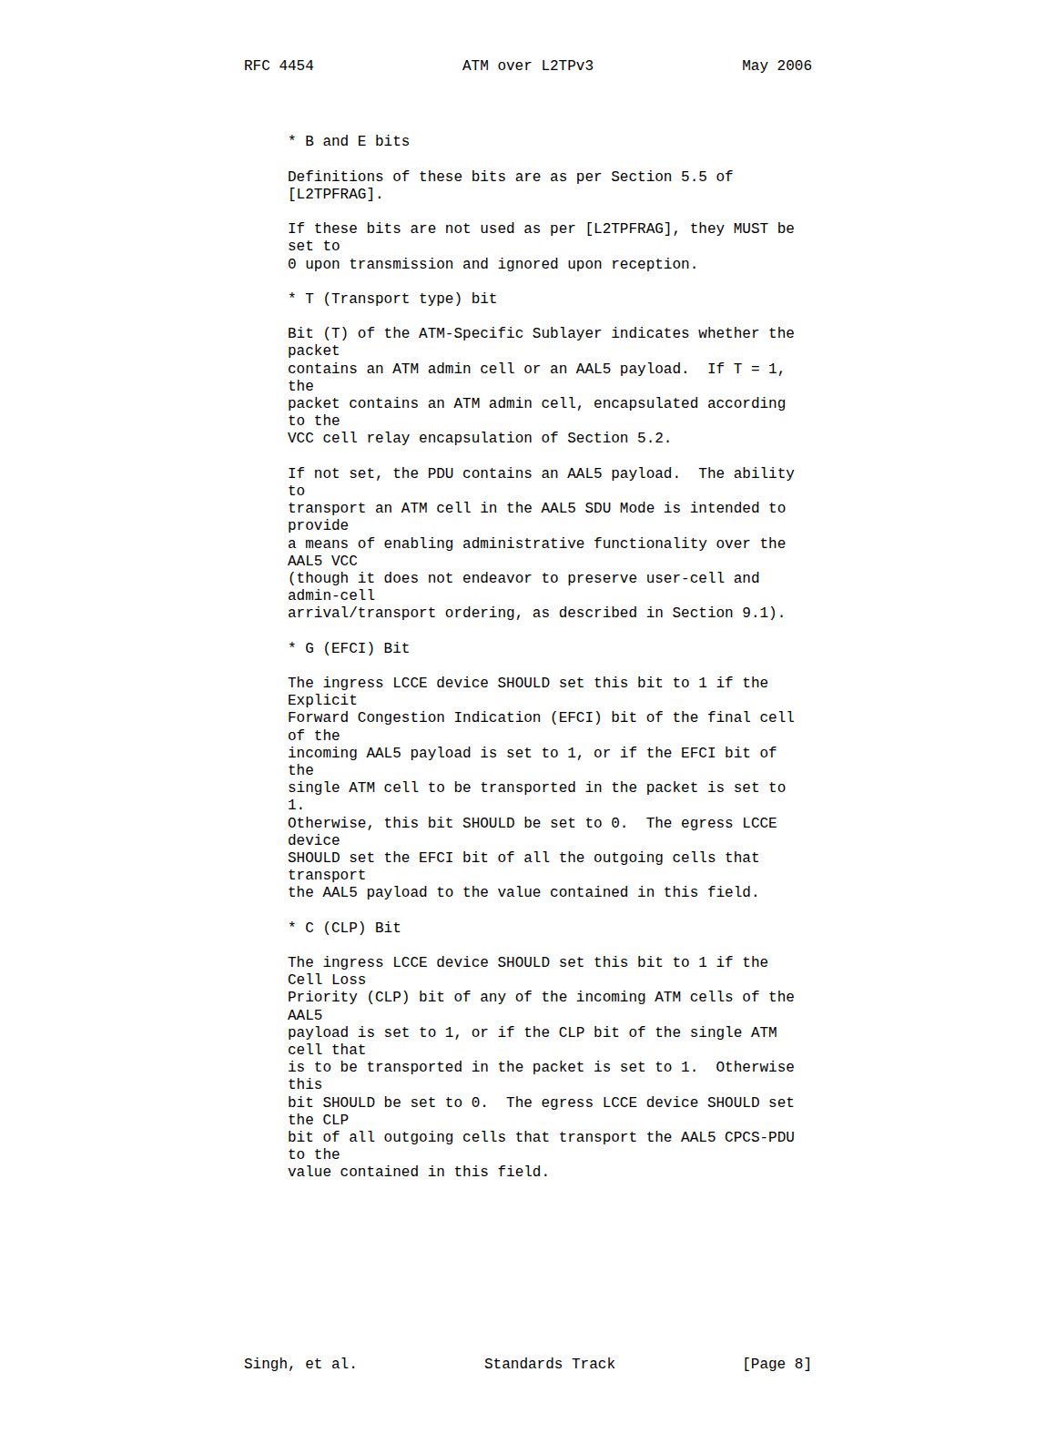RFC 4454 ATM over L2TPv3 May 2006
* B and E bits
Definitions of these bits are as per Section 5.5 of [L2TPFRAG].
If these bits are not used as per [L2TPFRAG], they MUST be set to 0 upon transmission and ignored upon reception.
* T (Transport type) bit
Bit (T) of the ATM-Specific Sublayer indicates whether the packet contains an ATM admin cell or an AAL5 payload. If T = 1, the packet contains an ATM admin cell, encapsulated according to the VCC cell relay encapsulation of Section 5.2.
If not set, the PDU contains an AAL5 payload. The ability to transport an ATM cell in the AAL5 SDU Mode is intended to provide a means of enabling administrative functionality over the AAL5 VCC (though it does not endeavor to preserve user-cell and admin-cell arrival/transport ordering, as described in Section 9.1).
* G (EFCI) Bit
The ingress LCCE device SHOULD set this bit to 1 if the Explicit Forward Congestion Indication (EFCI) bit of the final cell of the incoming AAL5 payload is set to 1, or if the EFCI bit of the single ATM cell to be transported in the packet is set to 1. Otherwise, this bit SHOULD be set to 0. The egress LCCE device SHOULD set the EFCI bit of all the outgoing cells that transport the AAL5 payload to the value contained in this field.
* C (CLP) Bit
The ingress LCCE device SHOULD set this bit to 1 if the Cell Loss Priority (CLP) bit of any of the incoming ATM cells of the AAL5 payload is set to 1, or if the CLP bit of the single ATM cell that is to be transported in the packet is set to 1. Otherwise this bit SHOULD be set to 0. The egress LCCE device SHOULD set the CLP bit of all outgoing cells that transport the AAL5 CPCS-PDU to the value contained in this field.
Singh, et al. Standards Track [Page 8]